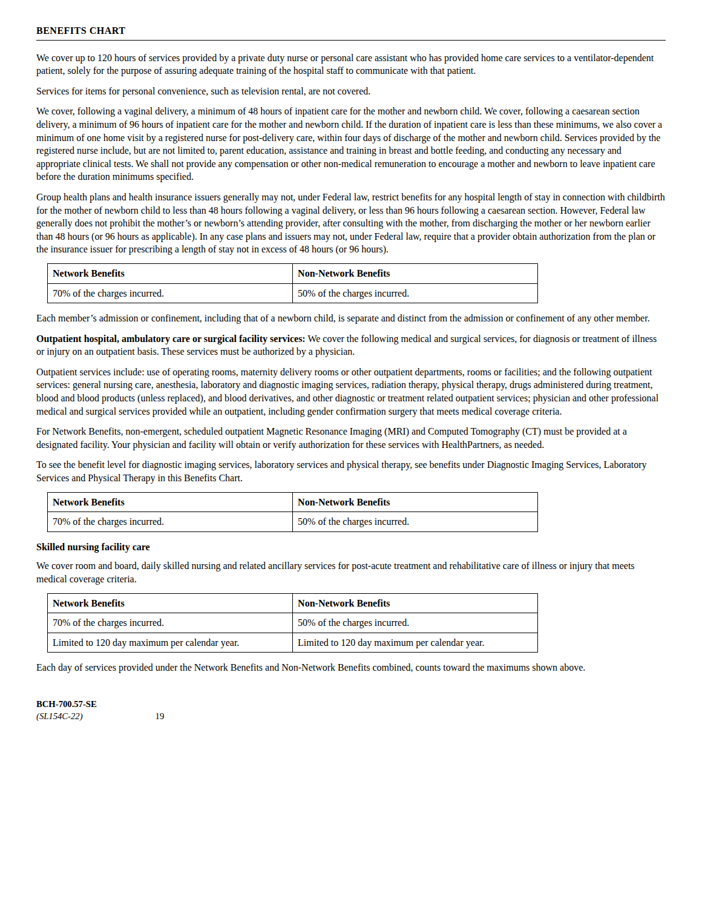BENEFITS CHART
We cover up to 120 hours of services provided by a private duty nurse or personal care assistant who has provided home care services to a ventilator-dependent patient, solely for the purpose of assuring adequate training of the hospital staff to communicate with that patient.
Services for items for personal convenience, such as television rental, are not covered.
We cover, following a vaginal delivery, a minimum of 48 hours of inpatient care for the mother and newborn child. We cover, following a caesarean section delivery, a minimum of 96 hours of inpatient care for the mother and newborn child. If the duration of inpatient care is less than these minimums, we also cover a minimum of one home visit by a registered nurse for post-delivery care, within four days of discharge of the mother and newborn child. Services provided by the registered nurse include, but are not limited to, parent education, assistance and training in breast and bottle feeding, and conducting any necessary and appropriate clinical tests. We shall not provide any compensation or other non-medical remuneration to encourage a mother and newborn to leave inpatient care before the duration minimums specified.
Group health plans and health insurance issuers generally may not, under Federal law, restrict benefits for any hospital length of stay in connection with childbirth for the mother of newborn child to less than 48 hours following a vaginal delivery, or less than 96 hours following a caesarean section. However, Federal law generally does not prohibit the mother’s or newborn’s attending provider, after consulting with the mother, from discharging the mother or her newborn earlier than 48 hours (or 96 hours as applicable). In any case plans and issuers may not, under Federal law, require that a provider obtain authorization from the plan or the insurance issuer for prescribing a length of stay not in excess of 48 hours (or 96 hours).
| Network Benefits | Non-Network Benefits |
| --- | --- |
| 70% of the charges incurred. | 50% of the charges incurred. |
Each member’s admission or confinement, including that of a newborn child, is separate and distinct from the admission or confinement of any other member.
Outpatient hospital, ambulatory care or surgical facility services: We cover the following medical and surgical services, for diagnosis or treatment of illness or injury on an outpatient basis. These services must be authorized by a physician.
Outpatient services include: use of operating rooms, maternity delivery rooms or other outpatient departments, rooms or facilities; and the following outpatient services: general nursing care, anesthesia, laboratory and diagnostic imaging services, radiation therapy, physical therapy, drugs administered during treatment, blood and blood products (unless replaced), and blood derivatives, and other diagnostic or treatment related outpatient services; physician and other professional medical and surgical services provided while an outpatient, including gender confirmation surgery that meets medical coverage criteria.
For Network Benefits, non-emergent, scheduled outpatient Magnetic Resonance Imaging (MRI) and Computed Tomography (CT) must be provided at a designated facility. Your physician and facility will obtain or verify authorization for these services with HealthPartners, as needed.
To see the benefit level for diagnostic imaging services, laboratory services and physical therapy, see benefits under Diagnostic Imaging Services, Laboratory Services and Physical Therapy in this Benefits Chart.
| Network Benefits | Non-Network Benefits |
| --- | --- |
| 70% of the charges incurred. | 50% of the charges incurred. |
Skilled nursing facility care
We cover room and board, daily skilled nursing and related ancillary services for post-acute treatment and rehabilitative care of illness or injury that meets medical coverage criteria.
| Network Benefits | Non-Network Benefits |
| --- | --- |
| 70% of the charges incurred. | 50% of the charges incurred. |
| Limited to 120 day maximum per calendar year. | Limited to 120 day maximum per calendar year. |
Each day of services provided under the Network Benefits and Non-Network Benefits combined, counts toward the maximums shown above.
BCH-700.57-SE
(SL154C-22) 19